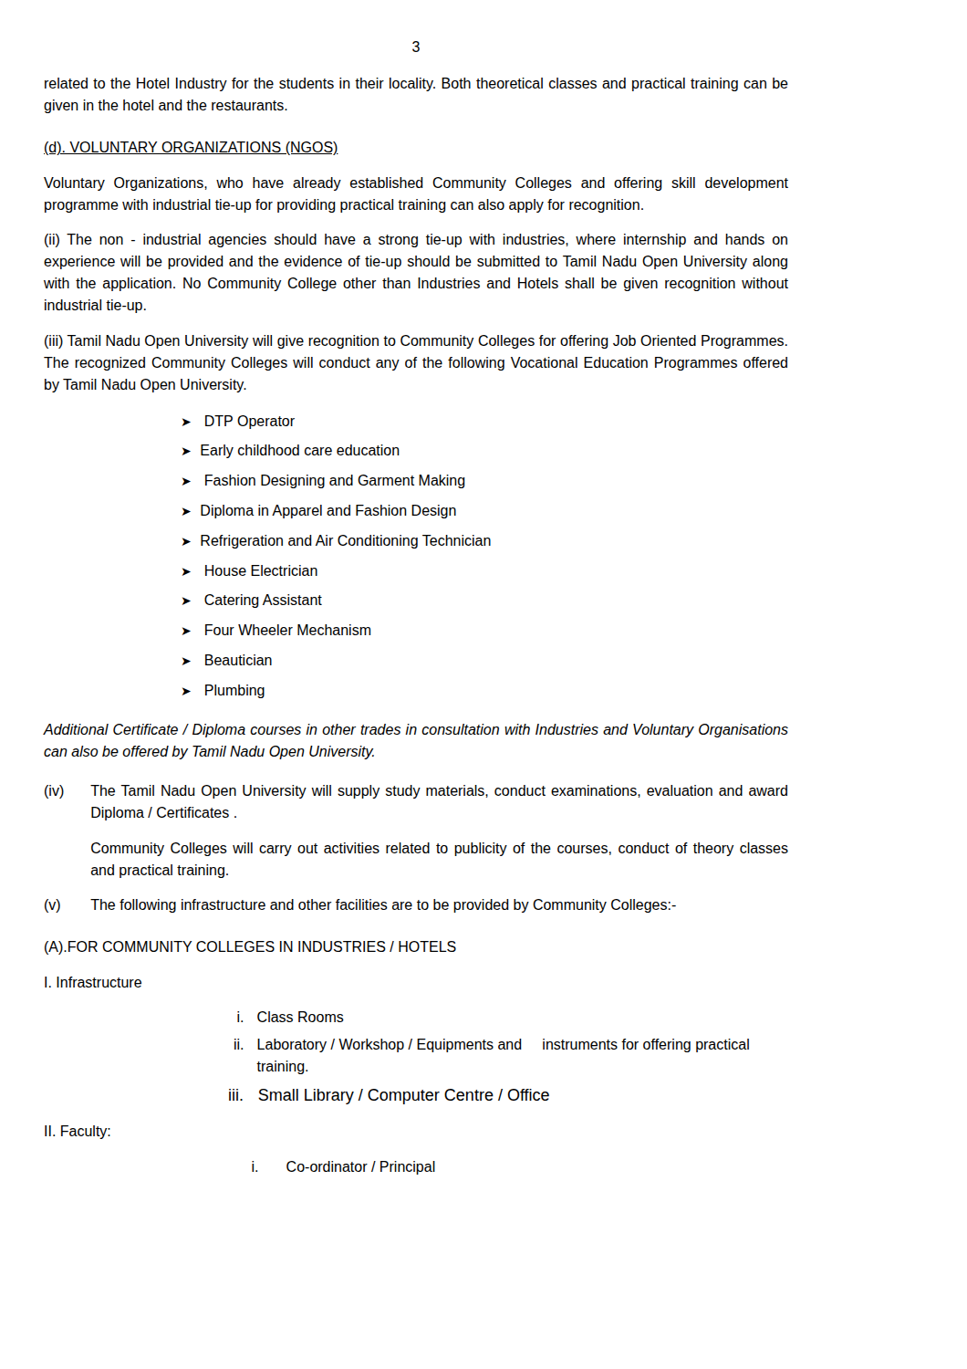3
related to the Hotel Industry for the students in their locality. Both theoretical classes and practical training can be given in the hotel and the restaurants.
(d). VOLUNTARY ORGANIZATIONS (NGOS)
Voluntary Organizations, who have already established Community Colleges and offering skill development programme with industrial tie-up for providing practical training can also apply for recognition.
(ii) The non - industrial agencies should have a strong tie-up with industries, where internship and hands on experience will be provided and the evidence of tie-up should be submitted to Tamil Nadu Open University along with the application. No Community College other than Industries and Hotels shall be given recognition without industrial tie-up.
(iii) Tamil Nadu Open University will give recognition to Community Colleges for offering Job Oriented Programmes. The recognized Community Colleges will conduct any of the following Vocational Education Programmes offered by Tamil Nadu Open University.
DTP Operator
Early childhood care education
Fashion Designing and Garment Making
Diploma in Apparel and Fashion Design
Refrigeration and Air Conditioning Technician
House Electrician
Catering Assistant
Four Wheeler Mechanism
Beautician
Plumbing
Additional Certificate / Diploma courses in other trades in consultation with Industries and Voluntary Organisations can also be offered by Tamil Nadu Open University.
(iv)
The Tamil Nadu Open University will supply study materials, conduct examinations, evaluation and award Diploma / Certificates .
Community Colleges will carry out activities related to publicity of the courses, conduct of theory classes and practical training.
(v)
The following infrastructure and other facilities are to be provided by Community Colleges:-
(A).FOR COMMUNITY COLLEGES IN INDUSTRIES / HOTELS
I. Infrastructure
Class Rooms
Laboratory / Workshop / Equipments and instruments for offering practical training.
Small Library / Computer Centre / Office
II. Faculty:
Co-ordinator / Principal